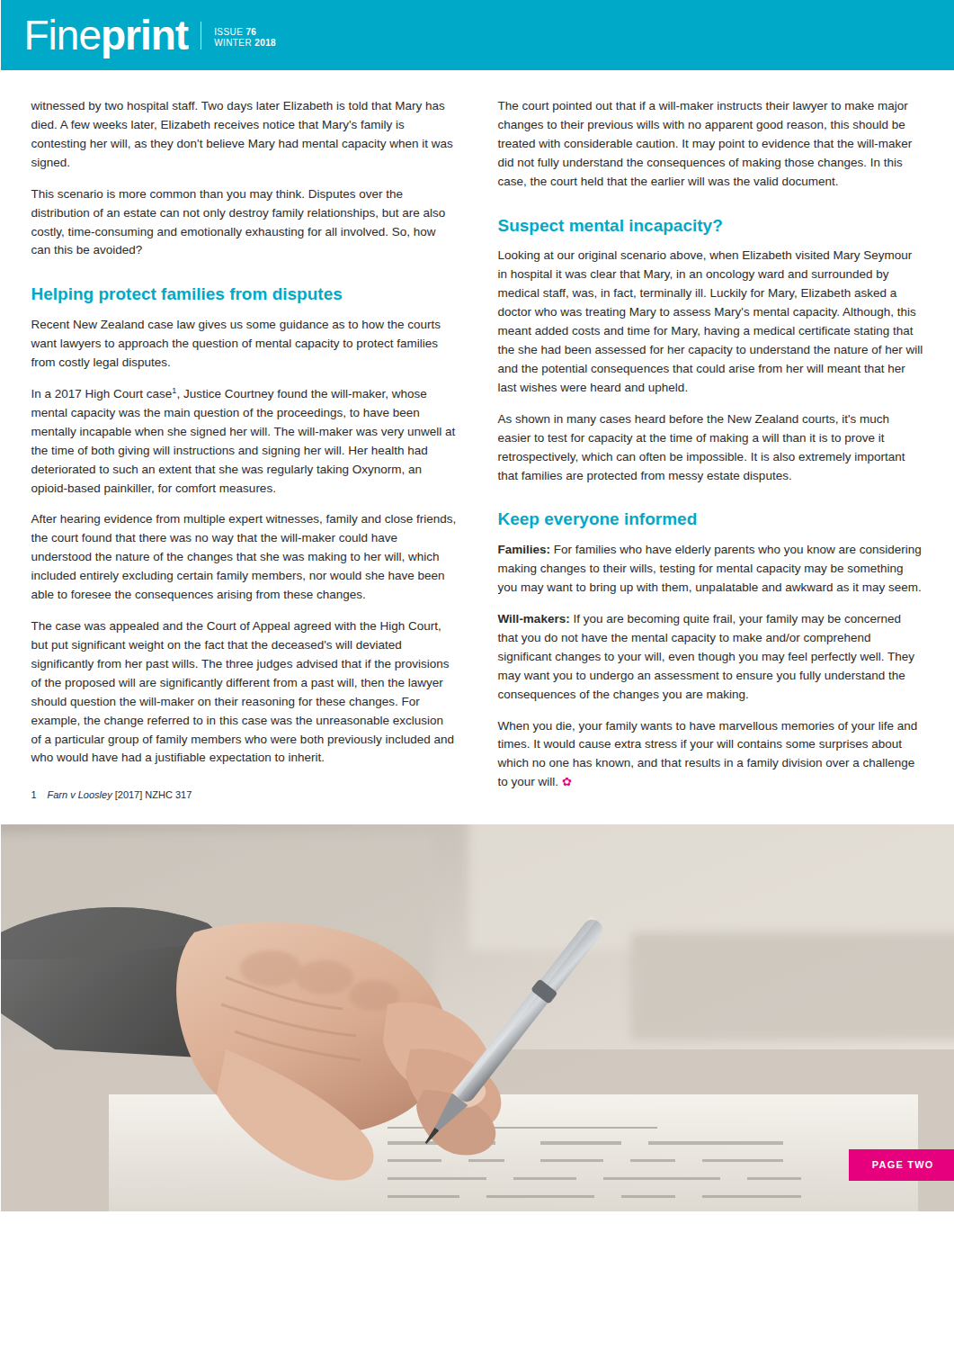Fineprint
Issue 76
Winter 2018
witnessed by two hospital staff. Two days later Elizabeth is told that Mary has died. A few weeks later, Elizabeth receives notice that Mary's family is contesting her will, as they don't believe Mary had mental capacity when it was signed.
This scenario is more common than you may think. Disputes over the distribution of an estate can not only destroy family relationships, but are also costly, time-consuming and emotionally exhausting for all involved. So, how can this be avoided?
Helping protect families from disputes
Recent New Zealand case law gives us some guidance as to how the courts want lawyers to approach the question of mental capacity to protect families from costly legal disputes.
In a 2017 High Court case1, Justice Courtney found the will-maker, whose mental capacity was the main question of the proceedings, to have been mentally incapable when she signed her will. The will-maker was very unwell at the time of both giving will instructions and signing her will. Her health had deteriorated to such an extent that she was regularly taking Oxynorm, an opioid-based painkiller, for comfort measures.
After hearing evidence from multiple expert witnesses, family and close friends, the court found that there was no way that the will-maker could have understood the nature of the changes that she was making to her will, which included entirely excluding certain family members, nor would she have been able to foresee the consequences arising from these changes.
The case was appealed and the Court of Appeal agreed with the High Court, but put significant weight on the fact that the deceased's will deviated significantly from her past wills. The three judges advised that if the provisions of the proposed will are significantly different from a past will, then the lawyer should question the will-maker on their reasoning for these changes. For example, the change referred to in this case was the unreasonable exclusion of a particular group of family members who were both previously included and who would have had a justifiable expectation to inherit.
1 Farn v Loosley [2017] NZHC 317
The court pointed out that if a will-maker instructs their lawyer to make major changes to their previous wills with no apparent good reason, this should be treated with considerable caution. It may point to evidence that the will-maker did not fully understand the consequences of making those changes. In this case, the court held that the earlier will was the valid document.
Suspect mental incapacity?
Looking at our original scenario above, when Elizabeth visited Mary Seymour in hospital it was clear that Mary, in an oncology ward and surrounded by medical staff, was, in fact, terminally ill. Luckily for Mary, Elizabeth asked a doctor who was treating Mary to assess Mary's mental capacity. Although, this meant added costs and time for Mary, having a medical certificate stating that the she had been assessed for her capacity to understand the nature of her will and the potential consequences that could arise from her will meant that her last wishes were heard and upheld.
As shown in many cases heard before the New Zealand courts, it's much easier to test for capacity at the time of making a will than it is to prove it retrospectively, which can often be impossible. It is also extremely important that families are protected from messy estate disputes.
Keep everyone informed
Families: For families who have elderly parents who you know are considering making changes to their wills, testing for mental capacity may be something you may want to bring up with them, unpalatable and awkward as it may seem.
Will-makers: If you are becoming quite frail, your family may be concerned that you do not have the mental capacity to make and/or comprehend significant changes to your will, even though you may feel perfectly well. They may want you to undergo an assessment to ensure you fully understand the consequences of the changes you are making.
When you die, your family wants to have marvellous memories of your life and times. It would cause extra stress if your will contains some surprises about which no one has known, and that results in a family division over a challenge to your will. ✿
Page Two